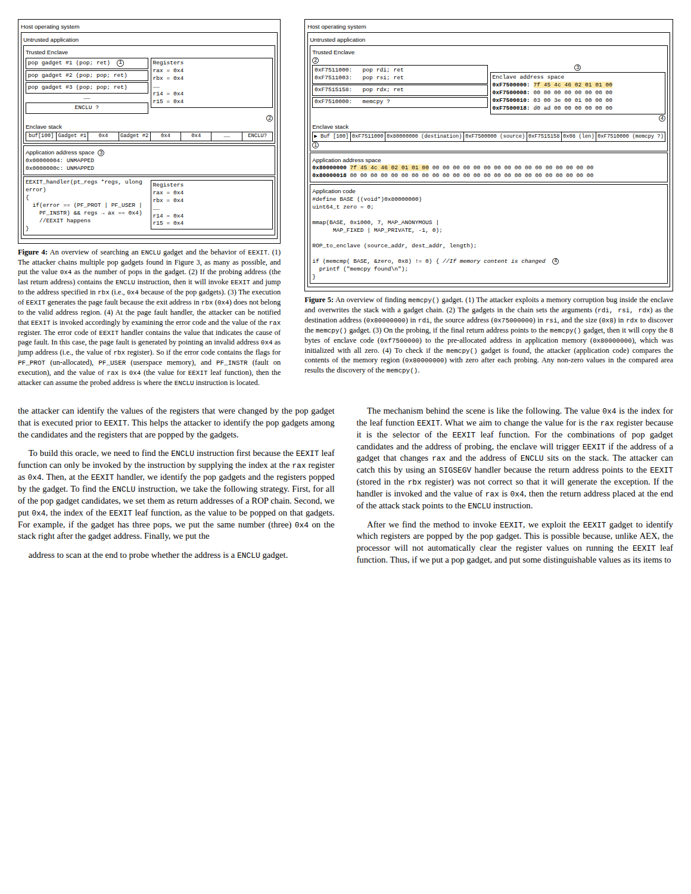Host operating system
Untrusted application
Trusted Enclave
pop gadget #1 (pop; ret) 1
pop gadget #2 (pop; pop; ret)
pop gadget #3 (pop; pop; ret)
……
ENCLU ?
Registers
rax = 0x4
rbx = 0x4
……
r14 = 0x4
r15 = 0x4
2
Enclave stack
buf[100]
Gadget #1
0x4
Gadget #2
0x4
0x4
……
ENCLU?
Application address space 3
0x00000004: UNMAPPED
0x0000000c: UNMAPPED
EEXIT_handler(pt_regs *regs, ulong error)
{
if(error == (PF_PROT | PF_USER |
PF_INSTR) && regs → ax == 0x4)
//EEXIT happens
}
Registers
rax = 0x4
rbx = 0x4
……
r14 = 0x4
r15 = 0x4
Figure 4: An overview of searching an ENCLU gadget and the behavior of EEXIT. (1) The attacker chains multiple pop gadgets found in Figure 3, as many as possible, and put the value 0x4 as the number of pops in the gadget. (2) If the probing address (the last return address) contains the ENCLU instruction, then it will invoke EEXIT and jump to the address specified in rbx (i.e., 0x4 because of the pop gadgets). (3) The execution of EEXIT generates the page fault because the exit address in rbx (0x4) does not belong to the valid address region. (4) At the page fault handler, the attacker can be notified that EEXIT is invoked accordingly by examining the error code and the value of the rax register. The error code of EEXIT handler contains the value that indicates the cause of page fault. In this case, the page fault is generated by pointing an invalid address 0x4 as jump address (i.e., the value of rbx register). So if the error code contains the flags for PF_PROT (un-allocated), PF_USER (userspace memory), and PF_INSTR (fault on execution), and the value of rax is 0x4 (the value for EEXIT leaf function), then the attacker can assume the probed address is where the ENCLU instruction is located.
Host operating system
Untrusted application
Trusted Enclave
2
0xF7511000: pop rdi; ret
0xF7511003: pop rsi; ret
0xF7515158: pop rdx; ret
0xF7510000: memcpy ?
3
Enclave address space
0xF7500000: 7f 45 4c 46 02 01 01 00
0xF7500008: 00 00 00 00 00 00 00 00
0xF7500010: 03 00 3e 00 01 00 00 00
0xF7500018: d0 ad 00 00 00 00 00 00
4
Enclave stack
▶ Buf [100]
0xF7511000
0x80000000 (destination)
0xF7500000 (source)
0xF7515158
0x08 (len)
0xF7510000 (memcpy ?)
1
Application address space
0x80000000 7f 45 4c 46 02 01 01 00 00 00 00 00 00 00 00 00 00 00 00 00 00 00 00 00
0x80000018 00 00 00 00 00 00 00 00 00 00 00 00 00 00 00 00 00 00 00 00 00 00 00 00
Application code
#define BASE ((void*)0x80000000)
uint64_t zero = 0;
mmap(BASE, 0x1000, 7, MAP_ANONYMOUS |
MAP_FIXED | MAP_PRIVATE, -1, 0);
ROP_to_enclave (source_addr, dest_addr, length);
if (memcmp( BASE, &zero, 0x8) != 0) { //If memory content is changed 4
printf ("memcpy found\n");
}
Figure 5: An overview of finding memcpy() gadget. (1) The attacker exploits a memory corruption bug inside the enclave and overwrites the stack with a gadget chain. (2) The gadgets in the chain sets the arguments (rdi, rsi, rdx) as the destination address (0x80000000) in rdi, the source address (0x75000000) in rsi, and the size (0x8) in rdx to discover the memcpy() gadget. (3) On the probing, if the final return address points to the memcpy() gadget, then it will copy the 8 bytes of enclave code (0xf7500000) to the pre-allocated address in application memory (0x80000000), which was initialized with all zero. (4) To check if the memcpy() gadget is found, the attacker (application code) compares the contents of the memory region (0x80000000) with zero after each probing. Any non-zero values in the compared area results the discovery of the memcpy().
the attacker can identify the values of the registers that were changed by the pop gadget that is executed prior to EEXIT. This helps the attacker to identify the pop gadgets among the candidates and the registers that are popped by the gadgets.
To build this oracle, we need to find the ENCLU instruction first because the EEXIT leaf function can only be invoked by the instruction by supplying the index at the rax register as 0x4. Then, at the EEXIT handler, we identify the pop gadgets and the registers popped by the gadget. To find the ENCLU instruction, we take the following strategy. First, for all of the pop gadget candidates, we set them as return addresses of a ROP chain. Second, we put 0x4, the index of the EEXIT leaf function, as the value to be popped on that gadgets. For example, if the gadget has three pops, we put the same number (three) 0x4 on the stack right after the gadget address. Finally, we put the
address to scan at the end to probe whether the address is a ENCLU gadget.
The mechanism behind the scene is like the following. The value 0x4 is the index for the leaf function EEXIT. What we aim to change the value for is the rax register because it is the selector of the EEXIT leaf function. For the combinations of pop gadget candidates and the address of probing, the enclave will trigger EEXIT if the address of a gadget that changes rax and the address of ENCLU sits on the stack. The attacker can catch this by using an SIGSEGV handler because the return address points to the EEXIT (stored in the rbx register) was not correct so that it will generate the exception. If the handler is invoked and the value of rax is 0x4, then the return address placed at the end of the attack stack points to the ENCLU instruction.
After we find the method to invoke EEXIT, we exploit the EEXIT gadget to identify which registers are popped by the pop gadget. This is possible because, unlike AEX, the processor will not automatically clear the register values on running the EEXIT leaf function. Thus, if we put a pop gadget, and put some distinguishable values as its items to